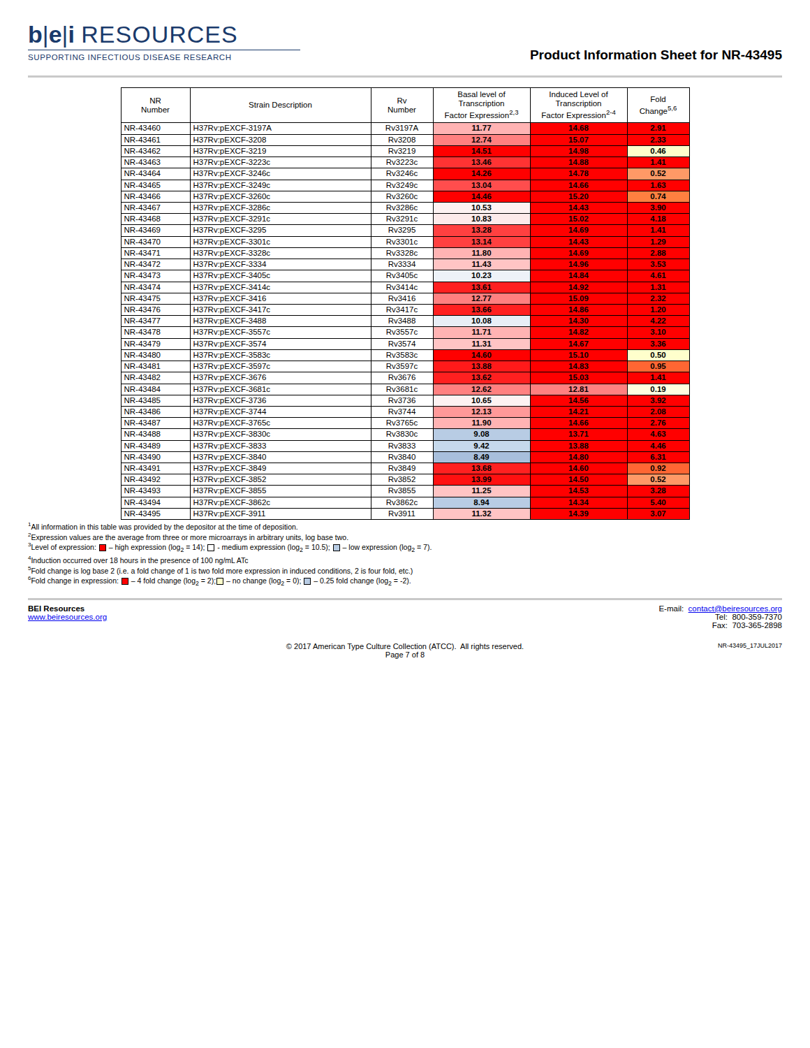b|e|i RESOURCES
SUPPORTING INFECTIOUS DISEASE RESEARCH
Product Information Sheet for NR-43495
| NR Number | Strain Description | Rv Number | Basal level of Transcription Factor Expression 2,3 | Induced Level of Transcription Factor Expression 2-4 | Fold Change 5,6 |
| --- | --- | --- | --- | --- | --- |
| NR-43460 | H37Rv:pEXCF-3197A | Rv3197A | 11.77 | 14.68 | 2.91 |
| NR-43461 | H37Rv:pEXCF-3208 | Rv3208 | 12.74 | 15.07 | 2.33 |
| NR-43462 | H37Rv:pEXCF-3219 | Rv3219 | 14.51 | 14.98 | 0.46 |
| NR-43463 | H37Rv:pEXCF-3223c | Rv3223c | 13.46 | 14.88 | 1.41 |
| NR-43464 | H37Rv:pEXCF-3246c | Rv3246c | 14.26 | 14.78 | 0.52 |
| NR-43465 | H37Rv:pEXCF-3249c | Rv3249c | 13.04 | 14.66 | 1.63 |
| NR-43466 | H37Rv:pEXCF-3260c | Rv3260c | 14.46 | 15.20 | 0.74 |
| NR-43467 | H37Rv:pEXCF-3286c | Rv3286c | 10.53 | 14.43 | 3.90 |
| NR-43468 | H37Rv:pEXCF-3291c | Rv3291c | 10.83 | 15.02 | 4.18 |
| NR-43469 | H37Rv:pEXCF-3295 | Rv3295 | 13.28 | 14.69 | 1.41 |
| NR-43470 | H37Rv:pEXCF-3301c | Rv3301c | 13.14 | 14.43 | 1.29 |
| NR-43471 | H37Rv:pEXCF-3328c | Rv3328c | 11.80 | 14.69 | 2.88 |
| NR-43472 | H37Rv:pEXCF-3334 | Rv3334 | 11.43 | 14.96 | 3.53 |
| NR-43473 | H37Rv:pEXCF-3405c | Rv3405c | 10.23 | 14.84 | 4.61 |
| NR-43474 | H37Rv:pEXCF-3414c | Rv3414c | 13.61 | 14.92 | 1.31 |
| NR-43475 | H37Rv:pEXCF-3416 | Rv3416 | 12.77 | 15.09 | 2.32 |
| NR-43476 | H37Rv:pEXCF-3417c | Rv3417c | 13.66 | 14.86 | 1.20 |
| NR-43477 | H37Rv:pEXCF-3488 | Rv3488 | 10.08 | 14.30 | 4.22 |
| NR-43478 | H37Rv:pEXCF-3557c | Rv3557c | 11.71 | 14.82 | 3.10 |
| NR-43479 | H37Rv:pEXCF-3574 | Rv3574 | 11.31 | 14.67 | 3.36 |
| NR-43480 | H37Rv:pEXCF-3583c | Rv3583c | 14.60 | 15.10 | 0.50 |
| NR-43481 | H37Rv:pEXCF-3597c | Rv3597c | 13.88 | 14.83 | 0.95 |
| NR-43482 | H37Rv:pEXCF-3676 | Rv3676 | 13.62 | 15.03 | 1.41 |
| NR-43484 | H37Rv:pEXCF-3681c | Rv3681c | 12.62 | 12.81 | 0.19 |
| NR-43485 | H37Rv:pEXCF-3736 | Rv3736 | 10.65 | 14.56 | 3.92 |
| NR-43486 | H37Rv:pEXCF-3744 | Rv3744 | 12.13 | 14.21 | 2.08 |
| NR-43487 | H37Rv:pEXCF-3765c | Rv3765c | 11.90 | 14.66 | 2.76 |
| NR-43488 | H37Rv:pEXCF-3830c | Rv3830c | 9.08 | 13.71 | 4.63 |
| NR-43489 | H37Rv:pEXCF-3833 | Rv3833 | 9.42 | 13.88 | 4.46 |
| NR-43490 | H37Rv:pEXCF-3840 | Rv3840 | 8.49 | 14.80 | 6.31 |
| NR-43491 | H37Rv:pEXCF-3849 | Rv3849 | 13.68 | 14.60 | 0.92 |
| NR-43492 | H37Rv:pEXCF-3852 | Rv3852 | 13.99 | 14.50 | 0.52 |
| NR-43493 | H37Rv:pEXCF-3855 | Rv3855 | 11.25 | 14.53 | 3.28 |
| NR-43494 | H37Rv:pEXCF-3862c | Rv3862c | 8.94 | 14.34 | 5.40 |
| NR-43495 | H37Rv:pEXCF-3911 | Rv3911 | 11.32 | 14.39 | 3.07 |
1All information in this table was provided by the depositor at the time of deposition.
2Expression values are the average from three or more microarrays in arbitrary units, log base two.
3Level of expression: – high expression (log2 = 14); - medium expression (log2 = 10.5); – low expression (log2 = 7).
4Induction occurred over 18 hours in the presence of 100 ng/mL ATc
5Fold change is log base 2 (i.e. a fold change of 1 is two fold more expression in induced conditions, 2 is four fold, etc.)
6Fold change in expression: – 4 fold change (log2 = 2); – no change (log2 = 0); – 0.25 fold change (log2 = -2).
BEI Resources
www.beiresources.org
E-mail: contact@beiresources.org
Tel: 800-359-7370
Fax: 703-365-2898
© 2017 American Type Culture Collection (ATCC). All rights reserved.
Page 7 of 8 NR-43495_17JUL2017